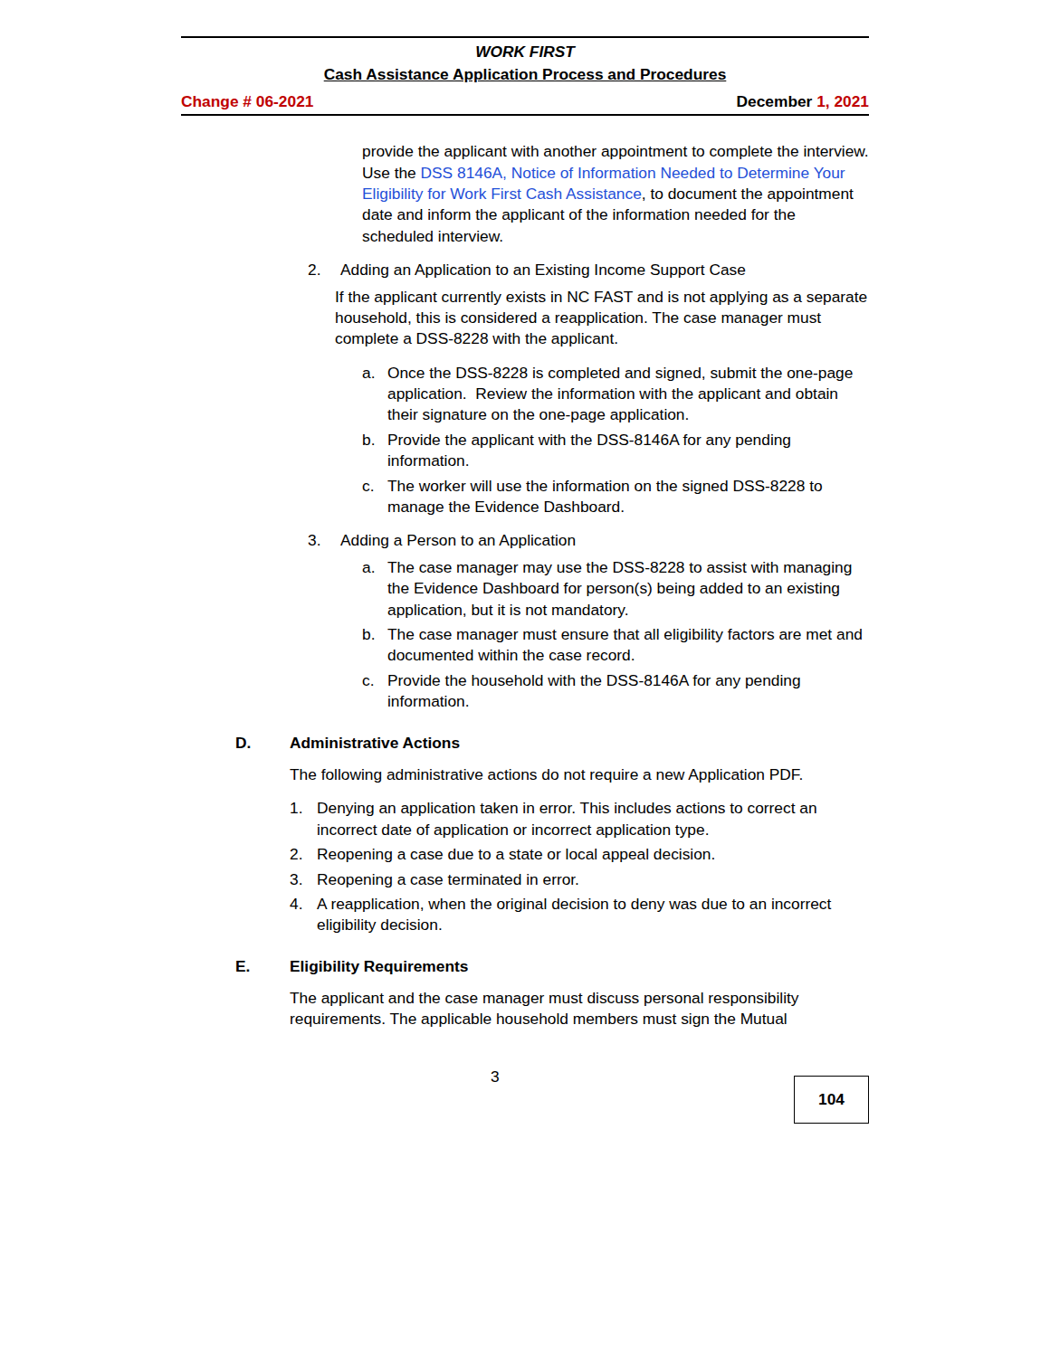WORK FIRST
Cash Assistance Application Process and Procedures
Change # 06-2021 December 1, 2021
provide the applicant with another appointment to complete the interview. Use the DSS 8146A, Notice of Information Needed to Determine Your Eligibility for Work First Cash Assistance, to document the appointment date and inform the applicant of the information needed for the scheduled interview.
2. Adding an Application to an Existing Income Support Case
If the applicant currently exists in NC FAST and is not applying as a separate household, this is considered a reapplication. The case manager must complete a DSS-8228 with the applicant.
a. Once the DSS-8228 is completed and signed, submit the one-page application. Review the information with the applicant and obtain their signature on the one-page application.
b. Provide the applicant with the DSS-8146A for any pending information.
c. The worker will use the information on the signed DSS-8228 to manage the Evidence Dashboard.
3. Adding a Person to an Application
a. The case manager may use the DSS-8228 to assist with managing the Evidence Dashboard for person(s) being added to an existing application, but it is not mandatory.
b. The case manager must ensure that all eligibility factors are met and documented within the case record.
c. Provide the household with the DSS-8146A for any pending information.
D. Administrative Actions
The following administrative actions do not require a new Application PDF.
1. Denying an application taken in error. This includes actions to correct an incorrect date of application or incorrect application type.
2. Reopening a case due to a state or local appeal decision.
3. Reopening a case terminated in error.
4. A reapplication, when the original decision to deny was due to an incorrect eligibility decision.
E. Eligibility Requirements
The applicant and the case manager must discuss personal responsibility requirements. The applicable household members must sign the Mutual
3 104